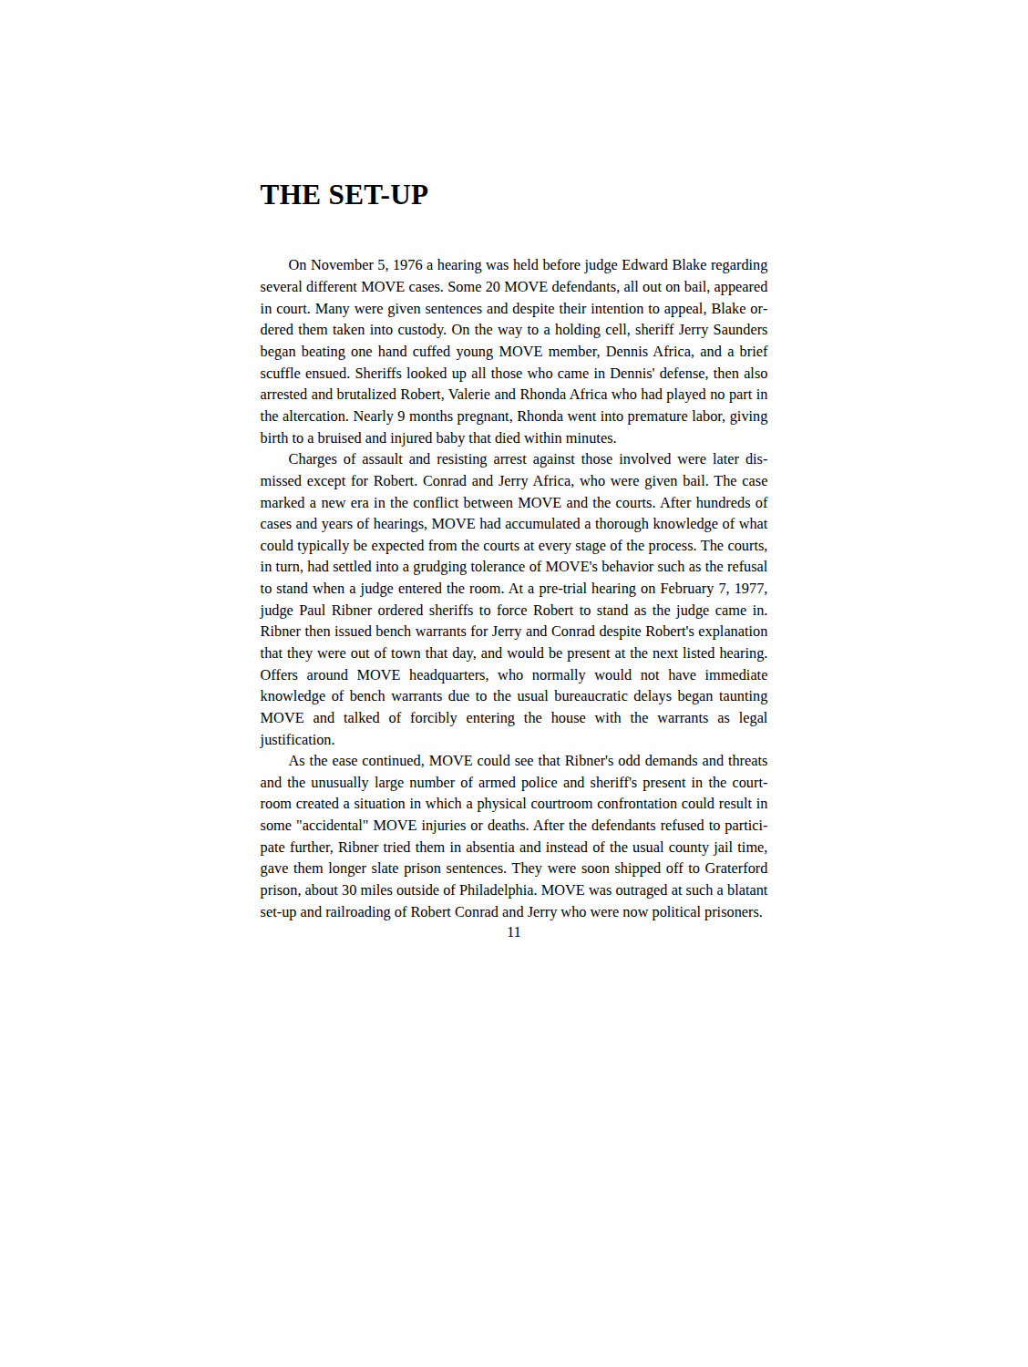THE SET-UP
On November 5, 1976 a hearing was held before judge Edward Blake regarding several different MOVE cases. Some 20 MOVE defendants, all out on bail, appeared in court. Many were given sentences and despite their intention to appeal, Blake ordered them taken into custody. On the way to a holding cell, sheriff Jerry Saunders began beating one hand cuffed young MOVE member, Dennis Africa, and a brief scuffle ensued. Sheriffs looked up all those who came in Dennis' defense, then also arrested and brutalized Robert, Valerie and Rhonda Africa who had played no part in the altercation. Nearly 9 months pregnant, Rhonda went into premature labor, giving birth to a bruised and injured baby that died within minutes.
Charges of assault and resisting arrest against those involved were later dismissed except for Robert. Conrad and Jerry Africa, who were given bail. The case marked a new era in the conflict between MOVE and the courts. After hundreds of cases and years of hearings, MOVE had accumulated a thorough knowledge of what could typically be expected from the courts at every stage of the process. The courts, in turn, had settled into a grudging tolerance of MOVE's behavior such as the refusal to stand when a judge entered the room. At a pre-trial hearing on February 7, 1977, judge Paul Ribner ordered sheriffs to force Robert to stand as the judge came in. Ribner then issued bench warrants for Jerry and Conrad despite Robert's explanation that they were out of town that day, and would be present at the next listed hearing. Offers around MOVE headquarters, who normally would not have immediate knowledge of bench warrants due to the usual bureaucratic delays began taunting MOVE and talked of forcibly entering the house with the warrants as legal justification.
As the ease continued, MOVE could see that Ribner's odd demands and threats and the unusually large number of armed police and sheriff's present in the courtroom created a situation in which a physical courtroom confrontation could result in some "accidental" MOVE injuries or deaths. After the defendants refused to participate further, Ribner tried them in absentia and instead of the usual county jail time, gave them longer slate prison sentences. They were soon shipped off to Graterford prison, about 30 miles outside of Philadelphia. MOVE was outraged at such a blatant set-up and railroading of Robert Conrad and Jerry who were now political prisoners.
11